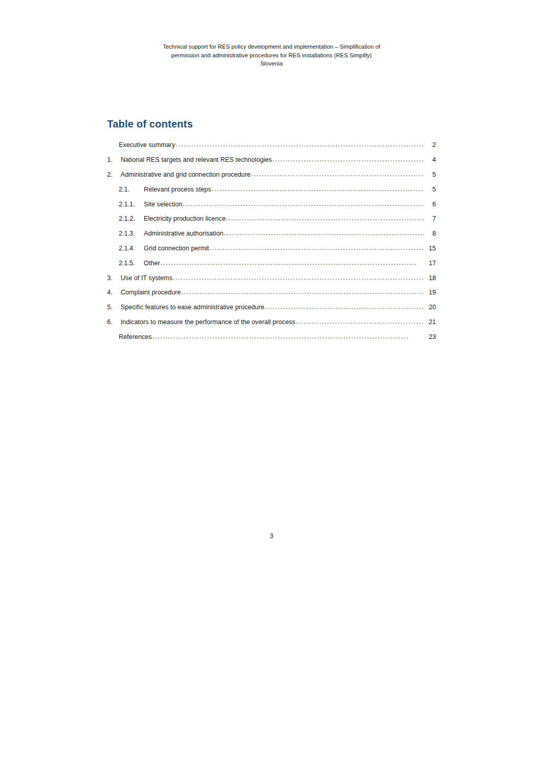Technical support for RES policy development and implementation – Simplification of
permission and administrative procedures for RES installations (RES Simplify)
Slovenia
Table of contents
Executive summary .................................................................................................. 2
1. National RES targets and relevant RES technologies .................................................................................................. 4
2. Administrative and grid connection procedure .................................................................................................. 5
2.1. Relevant process steps .................................................................................................. 5
2.1.1. Site selection .................................................................................................. 6
2.1.2. Electricity production licence .................................................................................................. 7
2.1.3. Administrative authorisation .................................................................................................. 8
2.1.4. Grid connection permit .................................................................................................. 15
2.1.5. Other .................................................................................................. 17
3. Use of IT systems .................................................................................................. 18
4. Complaint procedure .................................................................................................. 19
5. Specific features to ease administrative procedure .................................................................................................. 20
6. Indicators to measure the performance of the overall process .................................................................................................. 21
References .................................................................................................. 23
3